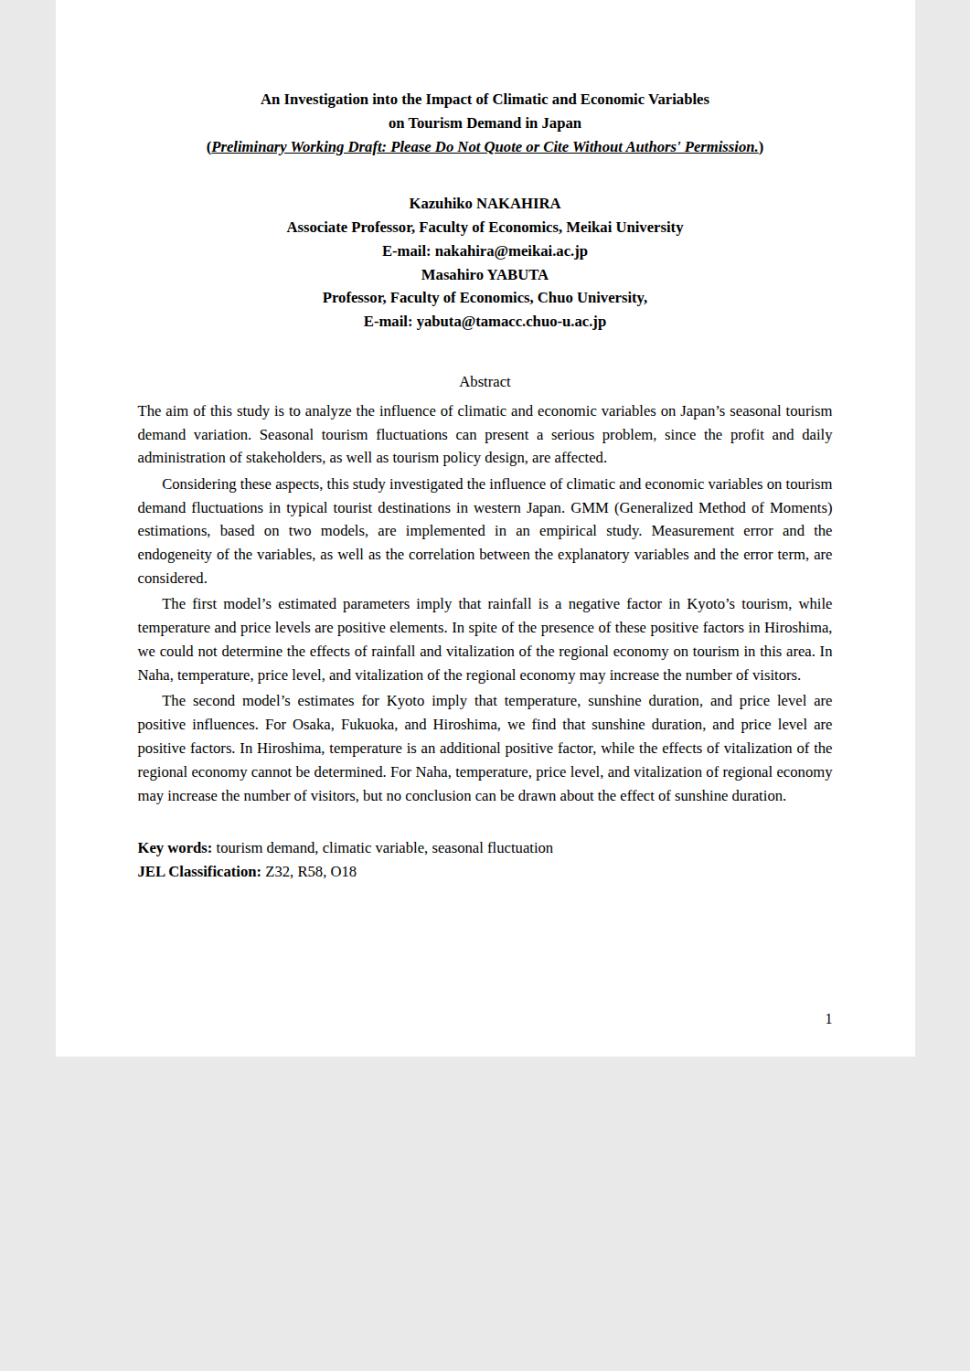An Investigation into the Impact of Climatic and Economic Variables on Tourism Demand in Japan (Preliminary Working Draft: Please Do Not Quote or Cite Without Authors' Permission.)
Kazuhiko NAKAHIRA Associate Professor, Faculty of Economics, Meikai University E-mail: nakahira@meikai.ac.jp Masahiro YABUTA Professor, Faculty of Economics, Chuo University, E-mail: yabuta@tamacc.chuo-u.ac.jp
Abstract
The aim of this study is to analyze the influence of climatic and economic variables on Japan’s seasonal tourism demand variation. Seasonal tourism fluctuations can present a serious problem, since the profit and daily administration of stakeholders, as well as tourism policy design, are affected.
Considering these aspects, this study investigated the influence of climatic and economic variables on tourism demand fluctuations in typical tourist destinations in western Japan. GMM (Generalized Method of Moments) estimations, based on two models, are implemented in an empirical study. Measurement error and the endogeneity of the variables, as well as the correlation between the explanatory variables and the error term, are considered.
The first model’s estimated parameters imply that rainfall is a negative factor in Kyoto’s tourism, while temperature and price levels are positive elements. In spite of the presence of these positive factors in Hiroshima, we could not determine the effects of rainfall and vitalization of the regional economy on tourism in this area. In Naha, temperature, price level, and vitalization of the regional economy may increase the number of visitors.
The second model’s estimates for Kyoto imply that temperature, sunshine duration, and price level are positive influences. For Osaka, Fukuoka, and Hiroshima, we find that sunshine duration, and price level are positive factors. In Hiroshima, temperature is an additional positive factor, while the effects of vitalization of the regional economy cannot be determined. For Naha, temperature, price level, and vitalization of regional economy may increase the number of visitors, but no conclusion can be drawn about the effect of sunshine duration.
Key words: tourism demand, climatic variable, seasonal fluctuation
JEL Classification: Z32, R58, O18
1